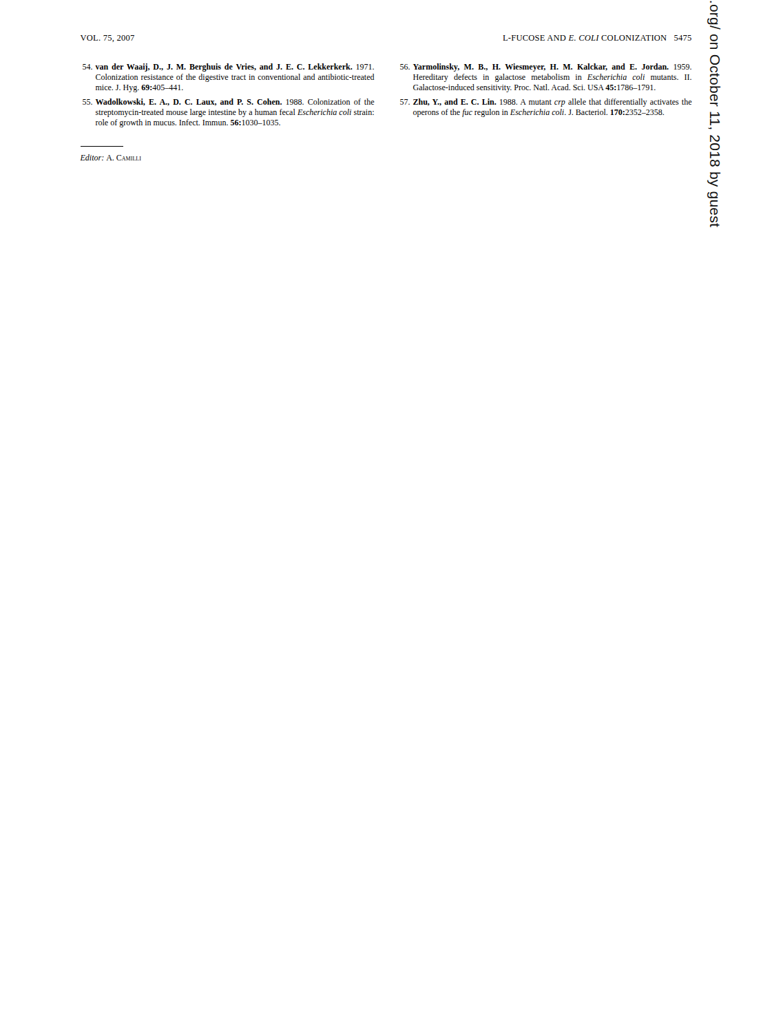Vol. 75, 2007
l-Fucose and E. coli Colonization 5475
54. van der Waaij, D., J. M. Berghuis de Vries, and J. E. C. Lekkerkerk. 1971. Colonization resistance of the digestive tract in conventional and antibiotic-treated mice. J. Hyg. 69: 405–441.
55. Wadolkowski, E. A., D. C. Laux, and P. S. Cohen. 1988. Colonization of the streptomycin-treated mouse large intestine by a human fecal Escherichia coli strain: role of growth in mucus. Infect. Immun. 56: 1030–1035.
Editor: A. Camilli
56. Yarmolinsky, M. B., H. Wiesmeyer, H. M. Kalckar, and E. Jordan. 1959. Hereditary defects in galactose metabolism in Escherichia coli mutants. II. Galactose-induced sensitivity. Proc. Natl. Acad. Sci. USA 45: 1786–1791.
57. Zhu, Y., and E. C. Lin. 1988. A mutant crp allele that differentially activates the operons of the fuc regulon in Escherichia coli. J. Bacteriol. 170: 2352–2358.
Downloaded from http://iai.asm.org/ on October 11, 2018 by guest